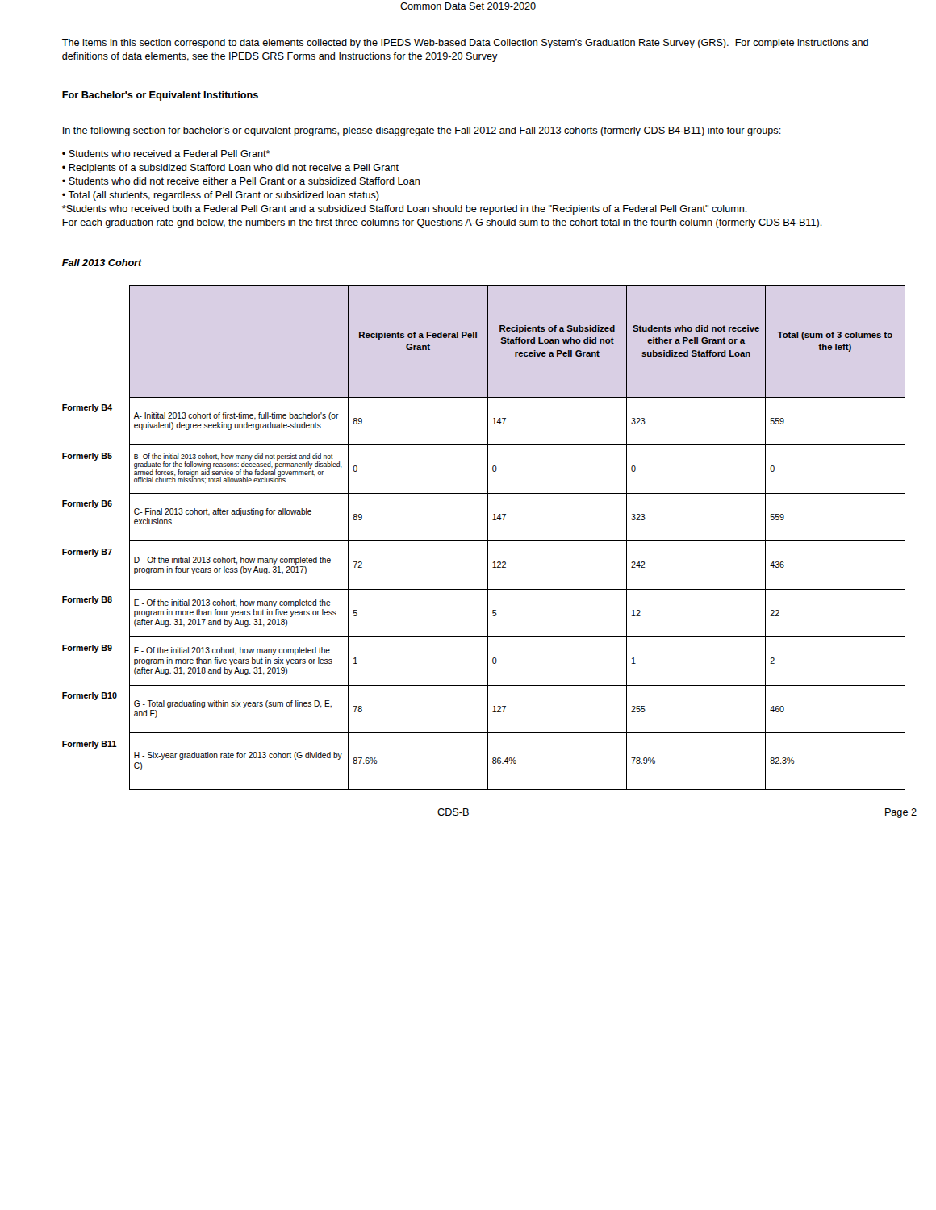Common Data Set 2019-2020
The items in this section correspond to data elements collected by the IPEDS Web-based Data Collection System’s Graduation Rate Survey (GRS). For complete instructions and definitions of data elements, see the IPEDS GRS Forms and Instructions for the 2019-20 Survey
For Bachelor's or Equivalent Institutions
In the following section for bachelor’s or equivalent programs, please disaggregate the Fall 2012 and Fall 2013 cohorts (formerly CDS B4-B11) into four groups:
• Students who received a Federal Pell Grant*
• Recipients of a subsidized Stafford Loan who did not receive a Pell Grant
• Students who did not receive either a Pell Grant or a subsidized Stafford Loan
• Total (all students, regardless of Pell Grant or subsidized loan status)
*Students who received both a Federal Pell Grant and a subsidized Stafford Loan should be reported in the "Recipients of a Federal Pell Grant" column.
For each graduation rate grid below, the numbers in the first three columns for Questions A-G should sum to the cohort total in the fourth column (formerly CDS B4-B11).
Fall 2013 Cohort
| | | Recipients of a Federal Pell Grant | Recipients of a Subsidized Stafford Loan who did not receive a Pell Grant | Students who did not receive either a Pell Grant or a subsidized Stafford Loan | Total (sum of 3 columes to the left) |
| --- | --- | --- | --- | --- | --- |
| Formerly B4 | A- Initital 2013 cohort of first-time, full-time bachelor's (or equivalent) degree seeking undergraduate-students | 89 | 147 | 323 | 559 |
| Formerly B5 | B- Of the initial 2013 cohort, how many did not persist and did not graduate for the following reasons: deceased, permanently disabled, armed forces, foreign aid service of the federal government, or official church missions; total allowable exclusions | 0 | 0 | 0 | 0 |
| Formerly B6 | C- Final 2013 cohort, after adjusting for allowable exclusions | 89 | 147 | 323 | 559 |
| Formerly B7 | D - Of the initial 2013 cohort, how many completed the program in four years or less (by Aug. 31, 2017) | 72 | 122 | 242 | 436 |
| Formerly B8 | E - Of the initial 2013 cohort, how many completed the program in more than four years but in five years or less (after Aug. 31, 2017 and by Aug. 31, 2018) | 5 | 5 | 12 | 22 |
| Formerly B9 | F - Of the initial 2013 cohort, how many completed the program in more than five years but in six years or less (after Aug. 31, 2018 and by Aug. 31, 2019) | 1 | 0 | 1 | 2 |
| Formerly B10 | G - Total graduating within six years (sum of lines D, E, and F) | 78 | 127 | 255 | 460 |
| Formerly B11 | H - Six-year graduation rate for 2013 cohort (G divided by C) | 87.6% | 86.4% | 78.9% | 82.3% |
CDS-B
Page 2